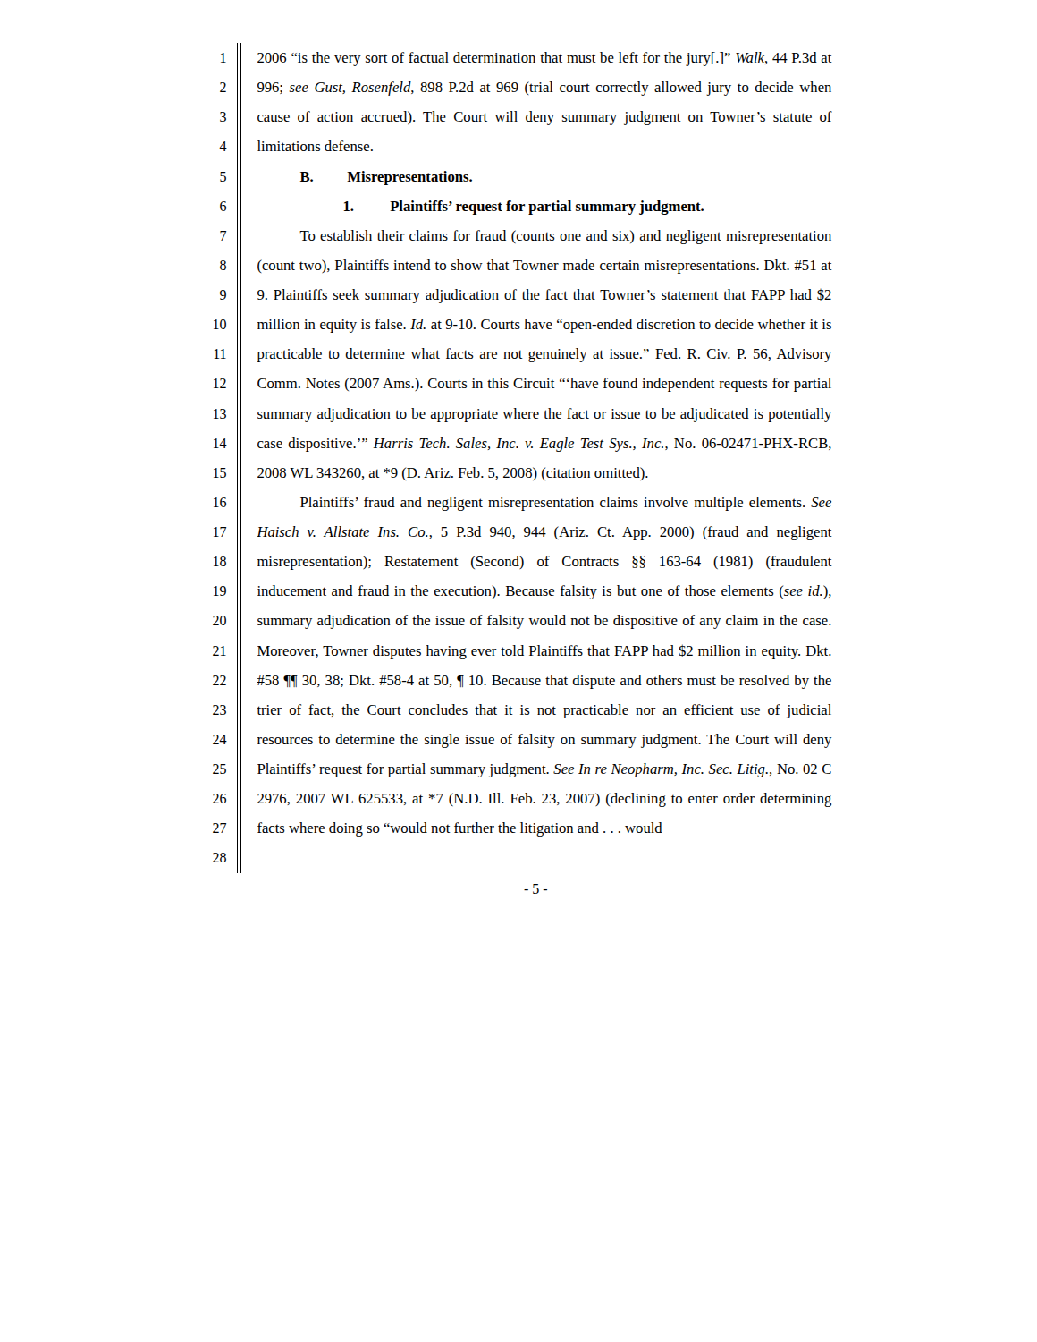1
2
3
4
5
6
7
8
9
10
11
12
13
14
15
16
17
18
19
20
21
22
23
24
25
26
27
28
2006 “is the very sort of factual determination that must be left for the jury[.]” Walk, 44 P.3d at 996; see Gust, Rosenfeld, 898 P.2d at 969 (trial court correctly allowed jury to decide when cause of action accrued). The Court will deny summary judgment on Towner’s statute of limitations defense.
B. Misrepresentations.
1. Plaintiffs’ request for partial summary judgment.
To establish their claims for fraud (counts one and six) and negligent misrepresentation (count two), Plaintiffs intend to show that Towner made certain misrepresentations. Dkt. #51 at 9. Plaintiffs seek summary adjudication of the fact that Towner’s statement that FAPP had $2 million in equity is false. Id. at 9-10. Courts have “open-ended discretion to decide whether it is practicable to determine what facts are not genuinely at issue.” Fed. R. Civ. P. 56, Advisory Comm. Notes (2007 Ams.). Courts in this Circuit “‘have found independent requests for partial summary adjudication to be appropriate where the fact or issue to be adjudicated is potentially case dispositive.’” Harris Tech. Sales, Inc. v. Eagle Test Sys., Inc., No. 06-02471-PHX-RCB, 2008 WL 343260, at *9 (D. Ariz. Feb. 5, 2008) (citation omitted).
Plaintiffs’ fraud and negligent misrepresentation claims involve multiple elements. See Haisch v. Allstate Ins. Co., 5 P.3d 940, 944 (Ariz. Ct. App. 2000) (fraud and negligent misrepresentation); Restatement (Second) of Contracts §§ 163-64 (1981) (fraudulent inducement and fraud in the execution). Because falsity is but one of those elements (see id.), summary adjudication of the issue of falsity would not be dispositive of any claim in the case. Moreover, Towner disputes having ever told Plaintiffs that FAPP had $2 million in equity. Dkt. #58 ¶¶ 30, 38; Dkt. #58-4 at 50, ¶ 10. Because that dispute and others must be resolved by the trier of fact, the Court concludes that it is not practicable nor an efficient use of judicial resources to determine the single issue of falsity on summary judgment. The Court will deny Plaintiffs’ request for partial summary judgment. See In re Neopharm, Inc. Sec. Litig., No. 02 C 2976, 2007 WL 625533, at *7 (N.D. Ill. Feb. 23, 2007) (declining to enter order determining facts where doing so “would not further the litigation and . . . would
- 5 -